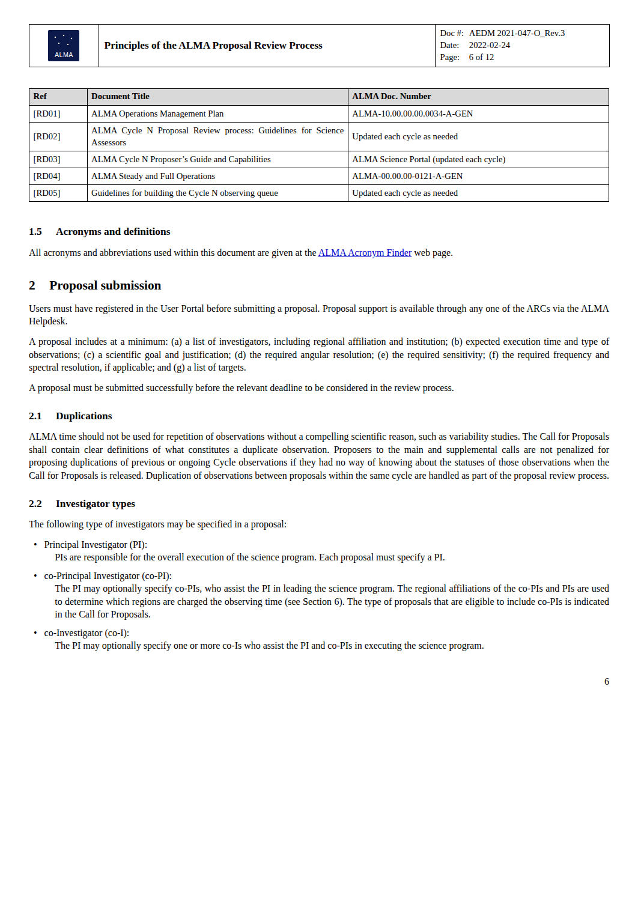Principles of the ALMA Proposal Review Process
| Doc #: | AEDM 2021-047-O_Rev.3 |
| Date: | 2022-02-24 |
| Page: | 6 of 12 |
| Ref | Document Title | ALMA Doc. Number |
| --- | --- | --- |
| [RD01] | ALMA Operations Management Plan | ALMA-10.00.00.00.0034-A-GEN |
| [RD02] | ALMA Cycle N Proposal Review process: Guidelines for Science Assessors | Updated each cycle as needed |
| [RD03] | ALMA Cycle N Proposer’s Guide and Capabilities | ALMA Science Portal (updated each cycle) |
| [RD04] | ALMA Steady and Full Operations | ALMA-00.00.00-0121-A-GEN |
| [RD05] | Guidelines for building the Cycle N observing queue | Updated each cycle as needed |
1.5 Acronyms and definitions
All acronyms and abbreviations used within this document are given at the ALMA Acronym Finder web page.
2 Proposal submission
Users must have registered in the User Portal before submitting a proposal. Proposal support is available through any one of the ARCs via the ALMA Helpdesk.
A proposal includes at a minimum: (a) a list of investigators, including regional affiliation and institution; (b) expected execution time and type of observations; (c) a scientific goal and justification; (d) the required angular resolution; (e) the required sensitivity; (f) the required frequency and spectral resolution, if applicable; and (g) a list of targets.
A proposal must be submitted successfully before the relevant deadline to be considered in the review process.
2.1 Duplications
ALMA time should not be used for repetition of observations without a compelling scientific reason, such as variability studies. The Call for Proposals shall contain clear definitions of what constitutes a duplicate observation. Proposers to the main and supplemental calls are not penalized for proposing duplications of previous or ongoing Cycle observations if they had no way of knowing about the statuses of those observations when the Call for Proposals is released. Duplication of observations between proposals within the same cycle are handled as part of the proposal review process.
2.2 Investigator types
The following type of investigators may be specified in a proposal:
Principal Investigator (PI): PIs are responsible for the overall execution of the science program. Each proposal must specify a PI.
co-Principal Investigator (co-PI): The PI may optionally specify co-PIs, who assist the PI in leading the science program. The regional affiliations of the co-PIs and PIs are used to determine which regions are charged the observing time (see Section 6). The type of proposals that are eligible to include co-PIs is indicated in the Call for Proposals.
co-Investigator (co-I): The PI may optionally specify one or more co-Is who assist the PI and co-PIs in executing the science program.
6